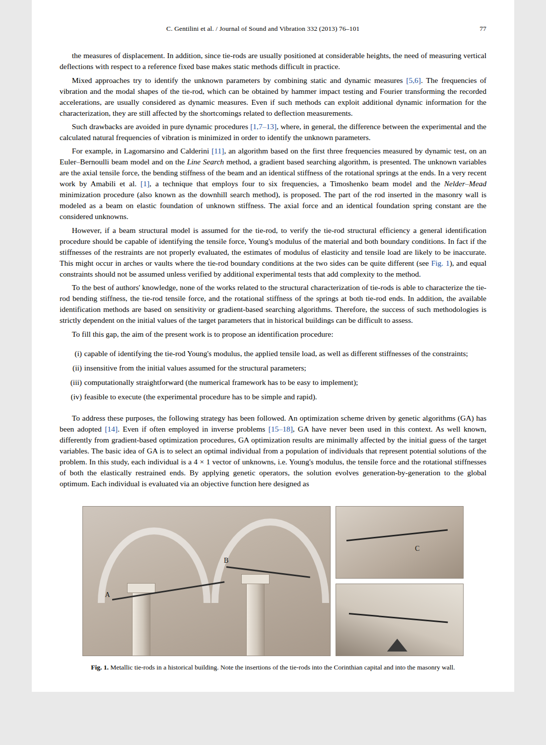C. Gentilini et al. / Journal of Sound and Vibration 332 (2013) 76–101
77
the measures of displacement. In addition, since tie-rods are usually positioned at considerable heights, the need of measuring vertical deflections with respect to a reference fixed base makes static methods difficult in practice.
Mixed approaches try to identify the unknown parameters by combining static and dynamic measures [5,6]. The frequencies of vibration and the modal shapes of the tie-rod, which can be obtained by hammer impact testing and Fourier transforming the recorded accelerations, are usually considered as dynamic measures. Even if such methods can exploit additional dynamic information for the characterization, they are still affected by the shortcomings related to deflection measurements.
Such drawbacks are avoided in pure dynamic procedures [1,7–13], where, in general, the difference between the experimental and the calculated natural frequencies of vibration is minimized in order to identify the unknown parameters.
For example, in Lagomarsino and Calderini [11], an algorithm based on the first three frequencies measured by dynamic test, on an Euler–Bernoulli beam model and on the Line Search method, a gradient based searching algorithm, is presented. The unknown variables are the axial tensile force, the bending stiffness of the beam and an identical stiffness of the rotational springs at the ends. In a very recent work by Amabili et al. [1], a technique that employs four to six frequencies, a Timoshenko beam model and the Nelder–Mead minimization procedure (also known as the downhill search method), is proposed. The part of the rod inserted in the masonry wall is modeled as a beam on elastic foundation of unknown stiffness. The axial force and an identical foundation spring constant are the considered unknowns.
However, if a beam structural model is assumed for the tie-rod, to verify the tie-rod structural efficiency a general identification procedure should be capable of identifying the tensile force, Young's modulus of the material and both boundary conditions. In fact if the stiffnesses of the restraints are not properly evaluated, the estimates of modulus of elasticity and tensile load are likely to be inaccurate. This might occur in arches or vaults where the tie-rod boundary conditions at the two sides can be quite different (see Fig. 1), and equal constraints should not be assumed unless verified by additional experimental tests that add complexity to the method.
To the best of authors' knowledge, none of the works related to the structural characterization of tie-rods is able to characterize the tie-rod bending stiffness, the tie-rod tensile force, and the rotational stiffness of the springs at both tie-rod ends. In addition, the available identification methods are based on sensitivity or gradient-based searching algorithms. Therefore, the success of such methodologies is strictly dependent on the initial values of the target parameters that in historical buildings can be difficult to assess.
To fill this gap, the aim of the present work is to propose an identification procedure:
(i) capable of identifying the tie-rod Young's modulus, the applied tensile load, as well as different stiffnesses of the constraints;
(ii) insensitive from the initial values assumed for the structural parameters;
(iii) computationally straightforward (the numerical framework has to be easy to implement);
(iv) feasible to execute (the experimental procedure has to be simple and rapid).
To address these purposes, the following strategy has been followed. An optimization scheme driven by genetic algorithms (GA) has been adopted [14]. Even if often employed in inverse problems [15–18], GA have never been used in this context. As well known, differently from gradient-based optimization procedures, GA optimization results are minimally affected by the initial guess of the target variables. The basic idea of GA is to select an optimal individual from a population of individuals that represent potential solutions of the problem. In this study, each individual is a 4 × 1 vector of unknowns, i.e. Young's modulus, the tensile force and the rotational stiffnesses of both the elastically restrained ends. By applying genetic operators, the solution evolves generation-by-generation to the global optimum. Each individual is evaluated via an objective function here designed as
A
B
C
Fig. 1. Metallic tie-rods in a historical building. Note the insertions of the tie-rods into the Corinthian capital and into the masonry wall.